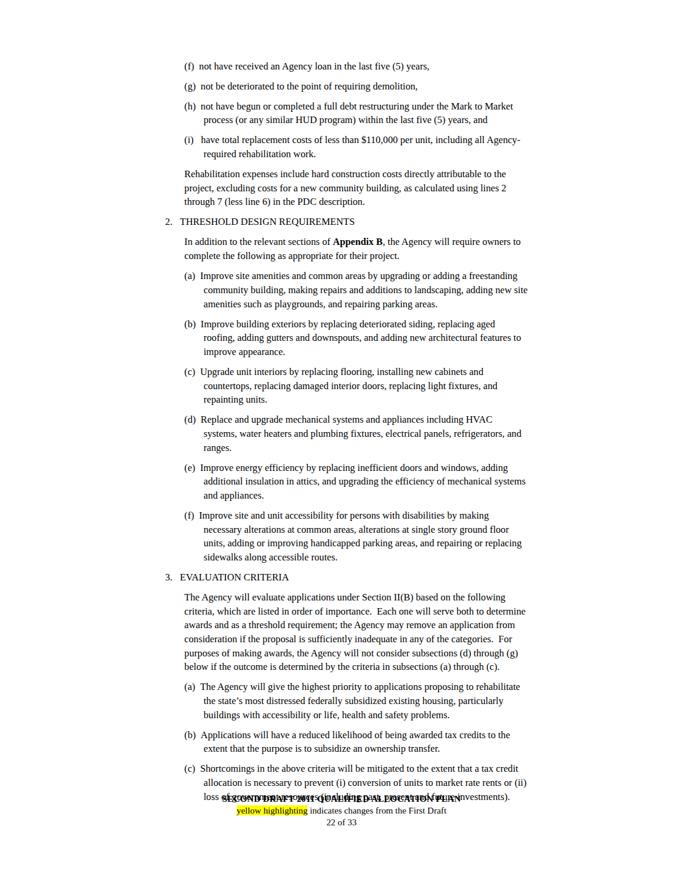(f) not have received an Agency loan in the last five (5) years,
(g) not be deteriorated to the point of requiring demolition,
(h) not have begun or completed a full debt restructuring under the Mark to Market process (or any similar HUD program) within the last five (5) years, and
(i) have total replacement costs of less than $110,000 per unit, including all Agency-required rehabilitation work.
Rehabilitation expenses include hard construction costs directly attributable to the project, excluding costs for a new community building, as calculated using lines 2 through 7 (less line 6) in the PDC description.
2. THRESHOLD DESIGN REQUIREMENTS
In addition to the relevant sections of Appendix B, the Agency will require owners to complete the following as appropriate for their project.
(a) Improve site amenities and common areas by upgrading or adding a freestanding community building, making repairs and additions to landscaping, adding new site amenities such as playgrounds, and repairing parking areas.
(b) Improve building exteriors by replacing deteriorated siding, replacing aged roofing, adding gutters and downspouts, and adding new architectural features to improve appearance.
(c) Upgrade unit interiors by replacing flooring, installing new cabinets and countertops, replacing damaged interior doors, replacing light fixtures, and repainting units.
(d) Replace and upgrade mechanical systems and appliances including HVAC systems, water heaters and plumbing fixtures, electrical panels, refrigerators, and ranges.
(e) Improve energy efficiency by replacing inefficient doors and windows, adding additional insulation in attics, and upgrading the efficiency of mechanical systems and appliances.
(f) Improve site and unit accessibility for persons with disabilities by making necessary alterations at common areas, alterations at single story ground floor units, adding or improving handicapped parking areas, and repairing or replacing sidewalks along accessible routes.
3. EVALUATION CRITERIA
The Agency will evaluate applications under Section II(B) based on the following criteria, which are listed in order of importance. Each one will serve both to determine awards and as a threshold requirement; the Agency may remove an application from consideration if the proposal is sufficiently inadequate in any of the categories. For purposes of making awards, the Agency will not consider subsections (d) through (g) below if the outcome is determined by the criteria in subsections (a) through (c).
(a) The Agency will give the highest priority to applications proposing to rehabilitate the state’s most distressed federally subsidized existing housing, particularly buildings with accessibility or life, health and safety problems.
(b) Applications will have a reduced likelihood of being awarded tax credits to the extent that the purpose is to subsidize an ownership transfer.
(c) Shortcomings in the above criteria will be mitigated to the extent that a tax credit allocation is necessary to prevent (i) conversion of units to market rate rents or (ii) loss of government resources (including past, present and future investments).
SECOND DRAFT 2011 QUALIFIED ALLOCATION PLAN
yellow highlighting indicates changes from the First Draft
22 of 33